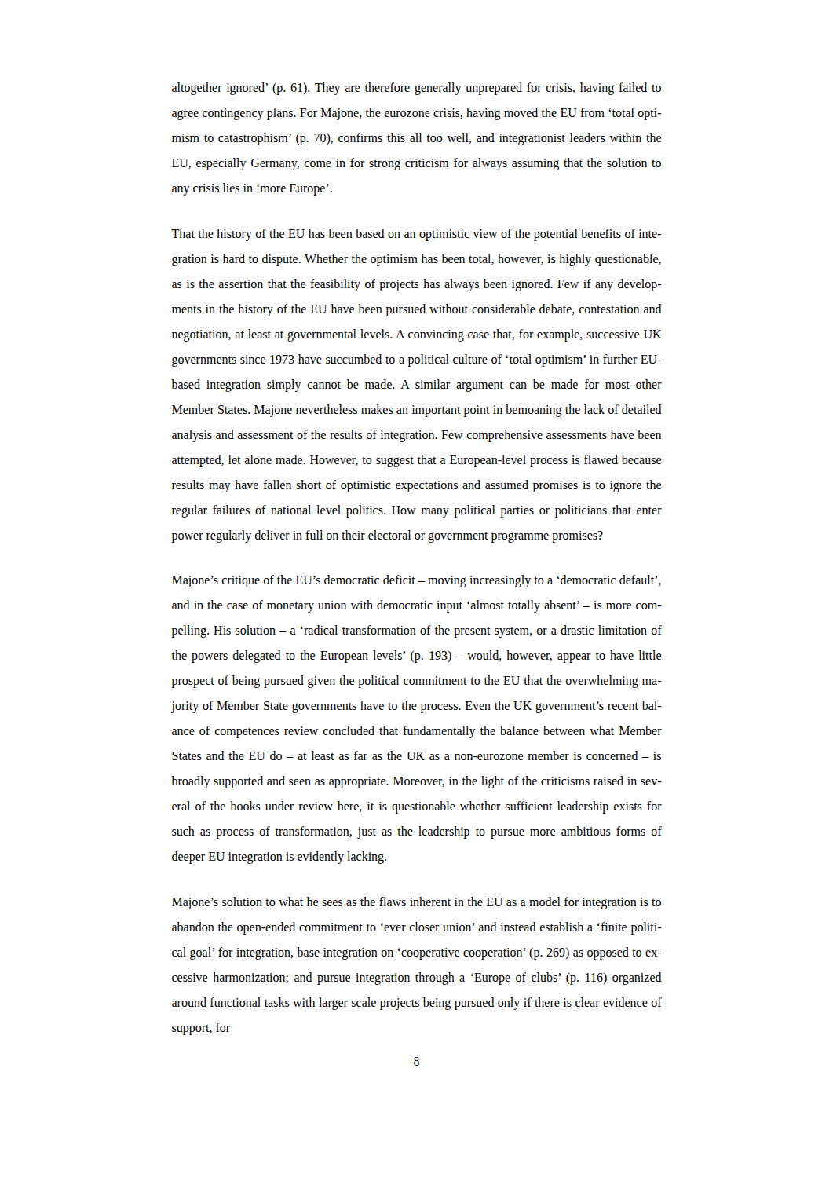altogether ignored’ (p. 61). They are therefore generally unprepared for crisis, having failed to agree contingency plans. For Majone, the eurozone crisis, having moved the EU from ‘total optimism to catastrophism’ (p. 70), confirms this all too well, and integrationist leaders within the EU, especially Germany, come in for strong criticism for always assuming that the solution to any crisis lies in ‘more Europe’.
That the history of the EU has been based on an optimistic view of the potential benefits of integration is hard to dispute. Whether the optimism has been total, however, is highly questionable, as is the assertion that the feasibility of projects has always been ignored. Few if any developments in the history of the EU have been pursued without considerable debate, contestation and negotiation, at least at governmental levels. A convincing case that, for example, successive UK governments since 1973 have succumbed to a political culture of ‘total optimism’ in further EU-based integration simply cannot be made. A similar argument can be made for most other Member States. Majone nevertheless makes an important point in bemoaning the lack of detailed analysis and assessment of the results of integration. Few comprehensive assessments have been attempted, let alone made. However, to suggest that a European-level process is flawed because results may have fallen short of optimistic expectations and assumed promises is to ignore the regular failures of national level politics. How many political parties or politicians that enter power regularly deliver in full on their electoral or government programme promises?
Majone’s critique of the EU’s democratic deficit – moving increasingly to a ‘democratic default’, and in the case of monetary union with democratic input ‘almost totally absent’ – is more compelling. His solution – a ‘radical transformation of the present system, or a drastic limitation of the powers delegated to the European levels’ (p. 193) – would, however, appear to have little prospect of being pursued given the political commitment to the EU that the overwhelming majority of Member State governments have to the process. Even the UK government’s recent balance of competences review concluded that fundamentally the balance between what Member States and the EU do – at least as far as the UK as a non-eurozone member is concerned – is broadly supported and seen as appropriate. Moreover, in the light of the criticisms raised in several of the books under review here, it is questionable whether sufficient leadership exists for such as process of transformation, just as the leadership to pursue more ambitious forms of deeper EU integration is evidently lacking.
Majone’s solution to what he sees as the flaws inherent in the EU as a model for integration is to abandon the open-ended commitment to ‘ever closer union’ and instead establish a ‘finite political goal’ for integration, base integration on ‘cooperative cooperation’ (p. 269) as opposed to excessive harmonization; and pursue integration through a ‘Europe of clubs’ (p. 116) organized around functional tasks with larger scale projects being pursued only if there is clear evidence of support, for
8